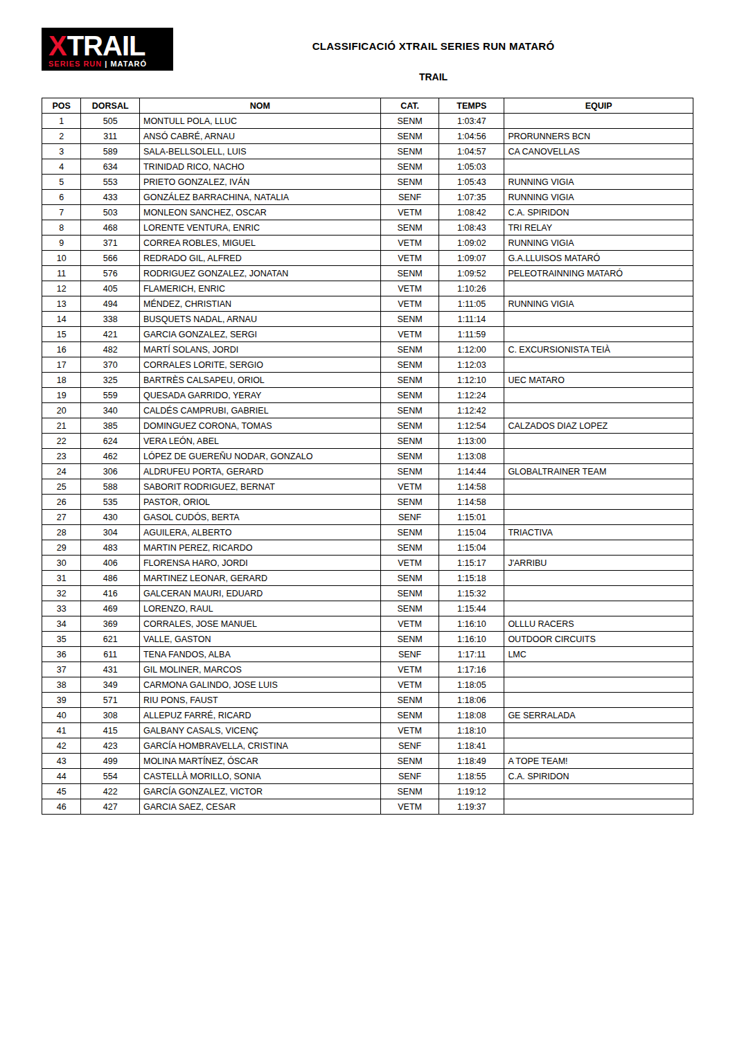XTRAIL
SERIES RUN | MATARÓ
CLASSIFICACIÓ XTRAIL SERIES RUN MATARÓ
TRAIL
| POS | DORSAL | NOM | CAT. | TEMPS | EQUIP |
| --- | --- | --- | --- | --- | --- |
| 1 | 505 | MONTULL POLA, LLUC | SENM | 1:03:47 | |
| 2 | 311 | ANSÓ CABRÉ, ARNAU | SENM | 1:04:56 | PRORUNNERS BCN |
| 3 | 589 | SALA-BELLSOLELL, LUIS | SENM | 1:04:57 | CA CANOVELLAS |
| 4 | 634 | TRINIDAD RICO, NACHO | SENM | 1:05:03 | |
| 5 | 553 | PRIETO GONZALEZ, IVÁN | SENM | 1:05:43 | RUNNING VIGIA |
| 6 | 433 | GONZÁLEZ BARRACHINA, NATALIA | SENF | 1:07:35 | RUNNING VIGIA |
| 7 | 503 | MONLEON SANCHEZ, OSCAR | VETM | 1:08:42 | C.A. SPIRIDON |
| 8 | 468 | LORENTE VENTURA, ENRIC | SENM | 1:08:43 | TRI RELAY |
| 9 | 371 | CORREA ROBLES, MIGUEL | VETM | 1:09:02 | RUNNING VIGIA |
| 10 | 566 | REDRADO GIL, ALFRED | VETM | 1:09:07 | G.A.LLUISOS MATARÓ |
| 11 | 576 | RODRIGUEZ GONZALEZ, JONATAN | SENM | 1:09:52 | PELEOTRAINNING MATARÓ |
| 12 | 405 | FLAMERICH, ENRIC | VETM | 1:10:26 | |
| 13 | 494 | MÉNDEZ, CHRISTIAN | VETM | 1:11:05 | RUNNING VIGIA |
| 14 | 338 | BUSQUETS NADAL, ARNAU | SENM | 1:11:14 | |
| 15 | 421 | GARCIA GONZALEZ, SERGI | VETM | 1:11:59 | |
| 16 | 482 | MARTÍ SOLANS, JORDI | SENM | 1:12:00 | C. EXCURSIONISTA TEIÀ |
| 17 | 370 | CORRALES LORITE, SERGIO | SENM | 1:12:03 | |
| 18 | 325 | BARTRÈS CALSAPEU, ORIOL | SENM | 1:12:10 | UEC MATARO |
| 19 | 559 | QUESADA GARRIDO, YERAY | SENM | 1:12:24 | |
| 20 | 340 | CALDÉS CAMPRUBI, GABRIEL | SENM | 1:12:42 | |
| 21 | 385 | DOMINGUEZ CORONA, TOMAS | SENM | 1:12:54 | CALZADOS DIAZ LOPEZ |
| 22 | 624 | VERA LEÓN, ABEL | SENM | 1:13:00 | |
| 23 | 462 | LÓPEZ DE GUEREÑU NODAR, GONZALO | SENM | 1:13:08 | |
| 24 | 306 | ALDRUFEU PORTA, GERARD | SENM | 1:14:44 | GLOBALTRAINER TEAM |
| 25 | 588 | SABORIT RODRIGUEZ, BERNAT | VETM | 1:14:58 | |
| 26 | 535 | PASTOR, ORIOL | SENM | 1:14:58 | |
| 27 | 430 | GASOL CUDÓS, BERTA | SENF | 1:15:01 | |
| 28 | 304 | AGUILERA, ALBERTO | SENM | 1:15:04 | TRIACTIVA |
| 29 | 483 | MARTIN PEREZ, RICARDO | SENM | 1:15:04 | |
| 30 | 406 | FLORENSA HARO, JORDI | VETM | 1:15:17 | J'ARRIBU |
| 31 | 486 | MARTINEZ LEONAR, GERARD | SENM | 1:15:18 | |
| 32 | 416 | GALCERAN MAURI, EDUARD | SENM | 1:15:32 | |
| 33 | 469 | LORENZO, RAUL | SENM | 1:15:44 | |
| 34 | 369 | CORRALES, JOSE MANUEL | VETM | 1:16:10 | OLLLU RACERS |
| 35 | 621 | VALLE, GASTON | SENM | 1:16:10 | OUTDOOR CIRCUITS |
| 36 | 611 | TENA FANDOS, ALBA | SENF | 1:17:11 | LMC |
| 37 | 431 | GIL MOLINER, MARCOS | VETM | 1:17:16 | |
| 38 | 349 | CARMONA GALINDO, JOSE LUIS | VETM | 1:18:05 | |
| 39 | 571 | RIU PONS, FAUST | SENM | 1:18:06 | |
| 40 | 308 | ALLEPUZ FARRÉ, RICARD | SENM | 1:18:08 | GE SERRALADA |
| 41 | 415 | GALBANY CASALS, VICENÇ | VETM | 1:18:10 | |
| 42 | 423 | GARCÍA HOMBRAVELLA, CRISTINA | SENF | 1:18:41 | |
| 43 | 499 | MOLINA MARTÍNEZ, ÓSCAR | SENM | 1:18:49 | A TOPE TEAM! |
| 44 | 554 | CASTELLÀ MORILLO, SONIA | SENF | 1:18:55 | C.A. SPIRIDON |
| 45 | 422 | GARCÍA GONZALEZ, VICTOR | SENM | 1:19:12 | |
| 46 | 427 | GARCIA SAEZ, CESAR | VETM | 1:19:37 | |